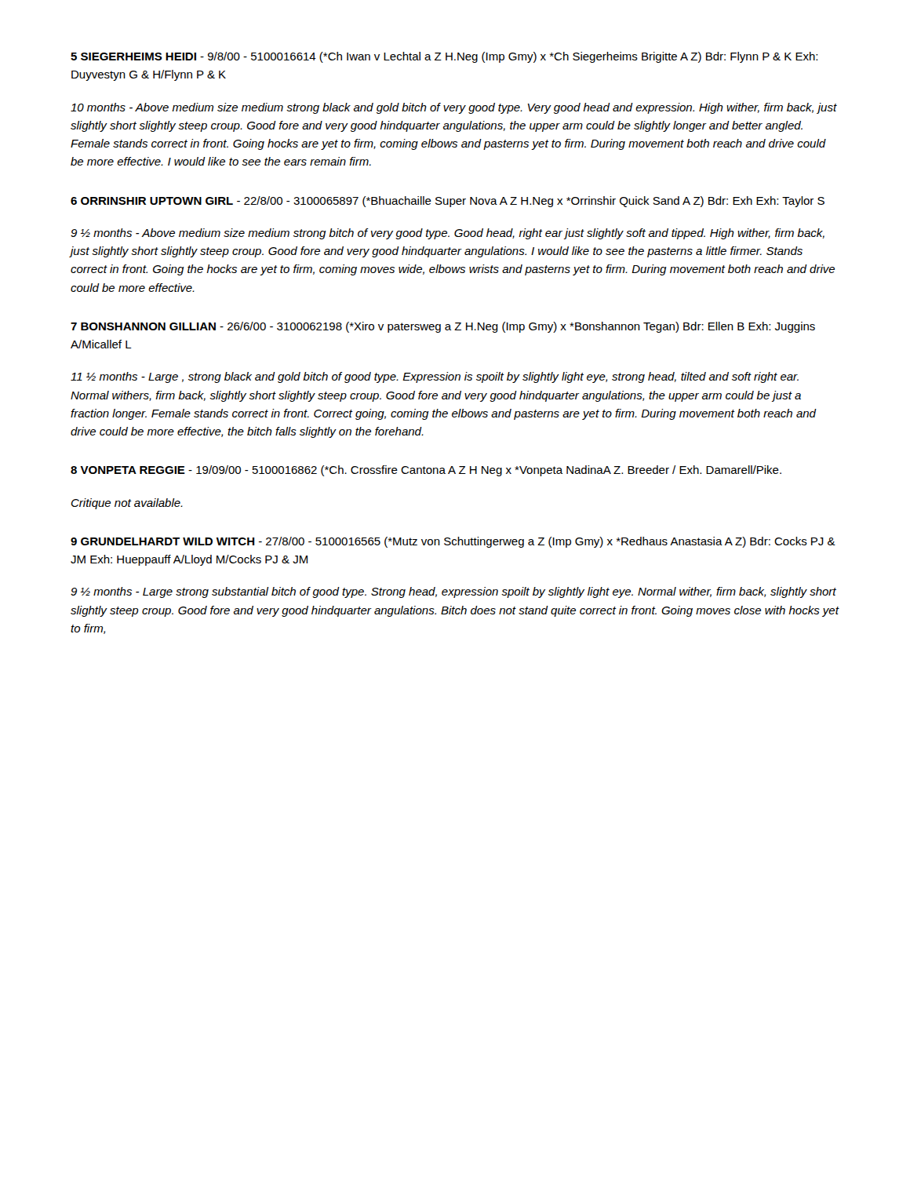5 SIEGERHEIMS HEIDI - 9/8/00 - 5100016614 (*Ch Iwan v Lechtal a Z H.Neg (Imp Gmy) x *Ch Siegerheims Brigitte A Z) Bdr: Flynn P & K Exh: Duyvestyn G & H/Flynn P & K
10 months - Above medium size medium strong black and gold bitch of very good type. Very good head and expression. High wither, firm back, just slightly short slightly steep croup. Good fore and very good hindquarter angulations, the upper arm could be slightly longer and better angled. Female stands correct in front. Going hocks are yet to firm, coming elbows and pasterns yet to firm. During movement both reach and drive could be more effective. I would like to see the ears remain firm.
6 ORRINSHIR UPTOWN GIRL - 22/8/00 - 3100065897 (*Bhuachaille Super Nova A Z H.Neg x *Orrinshir Quick Sand A Z) Bdr: Exh Exh: Taylor S
9 ½ months - Above medium size medium strong bitch of very good type. Good head, right ear just slightly soft and tipped. High wither, firm back, just slightly short slightly steep croup. Good fore and very good hindquarter angulations. I would like to see the pasterns a little firmer. Stands correct in front. Going the hocks are yet to firm, coming moves wide, elbows wrists and pasterns yet to firm. During movement both reach and drive could be more effective.
7 BONSHANNON GILLIAN - 26/6/00 - 3100062198 (*Xiro v patersweg a Z H.Neg (Imp Gmy) x *Bonshannon Tegan) Bdr: Ellen B Exh: Juggins A/Micallef L
11 ½ months - Large , strong black and gold bitch of good type. Expression is spoilt by slightly light eye, strong head, tilted and soft right ear. Normal withers, firm back, slightly short slightly steep croup. Good fore and very good hindquarter angulations, the upper arm could be just a fraction longer. Female stands correct in front. Correct going, coming the elbows and pasterns are yet to firm. During movement both reach and drive could be more effective, the bitch falls slightly on the forehand.
8 VONPETA REGGIE - 19/09/00 - 5100016862 (*Ch. Crossfire Cantona A Z H Neg x *Vonpeta NadinaA Z. Breeder / Exh. Damarell/Pike.
Critique not available.
9 GRUNDELHARDT WILD WITCH - 27/8/00 - 5100016565 (*Mutz von Schuttingerweg a Z (Imp Gmy) x *Redhaus Anastasia A Z) Bdr: Cocks PJ & JM Exh: Hueppauff A/Lloyd M/Cocks PJ & JM
9 ½ months - Large strong substantial bitch of good type. Strong head, expression spoilt by slightly light eye. Normal wither, firm back, slightly short slightly steep croup. Good fore and very good hindquarter angulations. Bitch does not stand quite correct in front. Going moves close with hocks yet to firm,